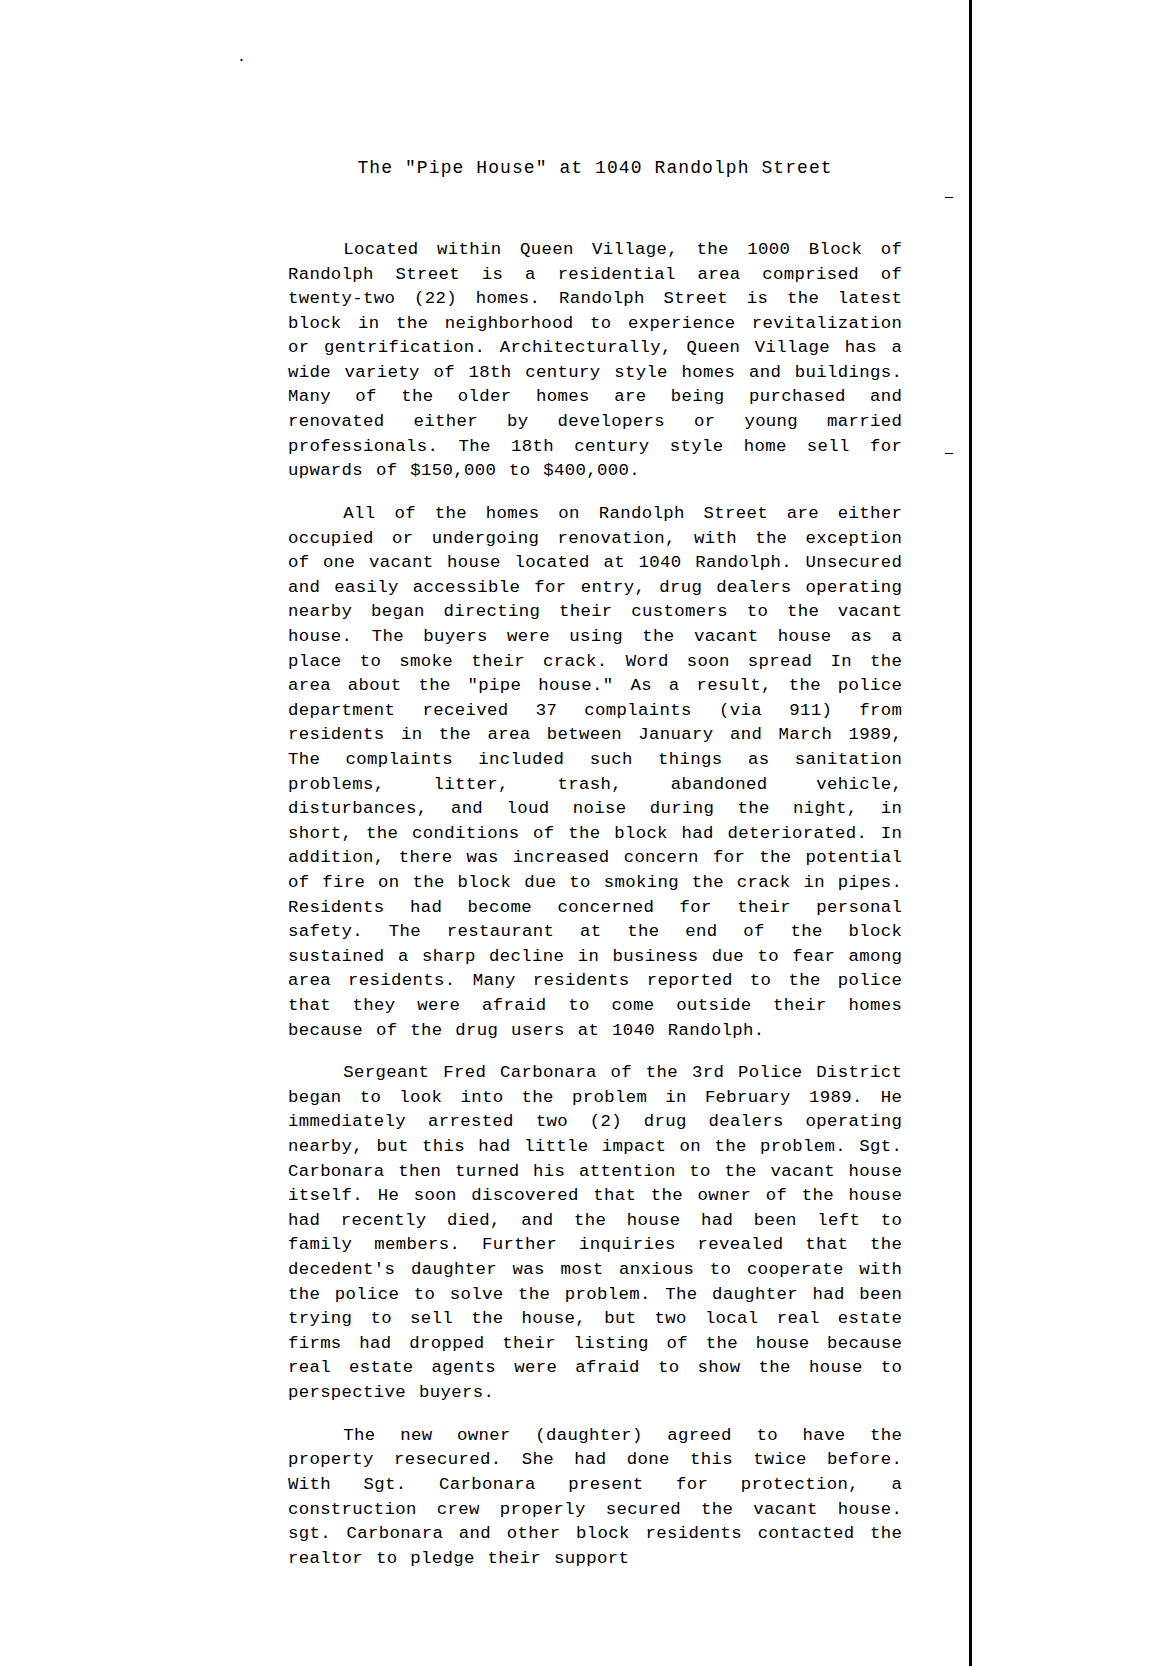.
The "Pipe House" at 1040 Randolph Street
Located within Queen Village, the 1000 Block of Randolph Street is a residential area comprised of twenty-two (22) homes. Randolph Street is the latest block in the neighborhood to experience revitalization or gentrification. Architecturally, Queen Village has a wide variety of 18th century style homes and buildings. Many of the older homes are being purchased and renovated either by developers or young married professionals. The 18th century style home sell for upwards of $150,000 to $400,000.
All of the homes on Randolph Street are either occupied or undergoing renovation, with the exception of one vacant house located at 1040 Randolph. Unsecured and easily accessible for entry, drug dealers operating nearby began directing their customers to the vacant house. The buyers were using the vacant house as a place to smoke their crack. Word soon spread In the area about the "pipe house." As a result, the police department received 37 complaints (via 911) from residents in the area between January and March 1989, The complaints included such things as sanitation problems, litter, trash, abandoned vehicle, disturbances, and loud noise during the night, in short, the conditions of the block had deteriorated. In addition, there was increased concern for the potential of fire on the block due to smoking the crack in pipes. Residents had become concerned for their personal safety. The restaurant at the end of the block sustained a sharp decline in business due to fear among area residents. Many residents reported to the police that they were afraid to come outside their homes because of the drug users at 1040 Randolph.
Sergeant Fred Carbonara of the 3rd Police District began to look into the problem in February 1989. He immediately arrested two (2) drug dealers operating nearby, but this had little impact on the problem. Sgt. Carbonara then turned his attention to the vacant house itself. He soon discovered that the owner of the house had recently died, and the house had been left to family members. Further inquiries revealed that the decedent's daughter was most anxious to cooperate with the police to solve the problem. The daughter had been trying to sell the house, but two local real estate firms had dropped their listing of the house because real estate agents were afraid to show the house to perspective buyers.
The new owner (daughter) agreed to have the property resecured. She had done this twice before. With Sgt. Carbonara present for protection, a construction crew properly secured the vacant house. sgt. Carbonara and other block residents contacted the realtor to pledge their support